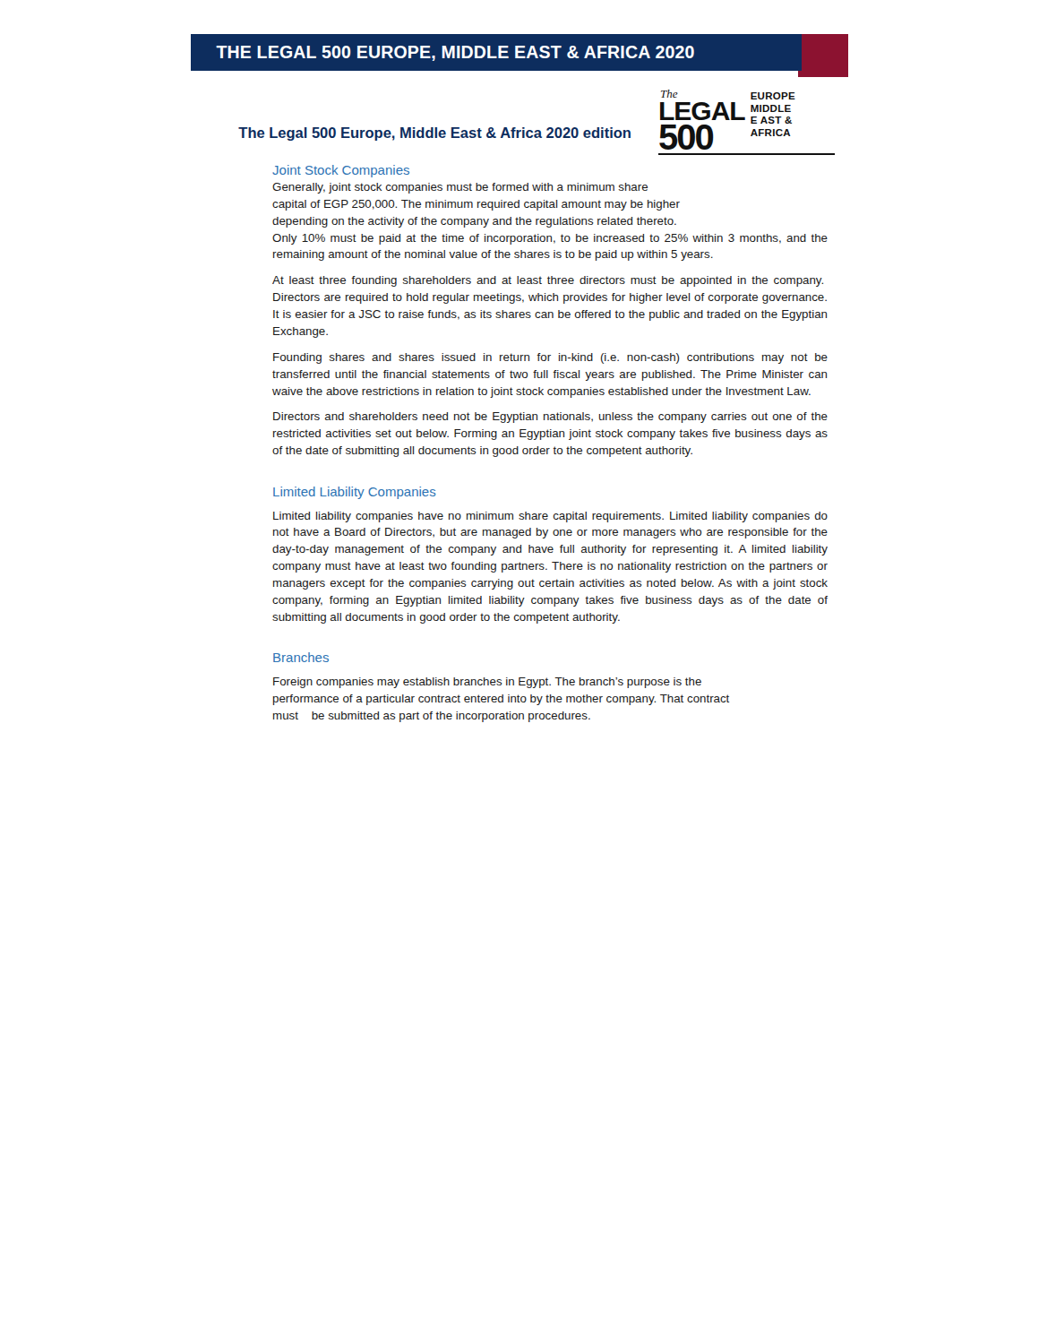THE LEGAL 500 EUROPE, MIDDLE EAST & AFRICA 2020
The
LEGAL
500
EUROPE MIDDLE E AST & AFRICA
The Legal 500 Europe, Middle East & Africa 2020 edition
Joint Stock Companies
Generally, joint stock companies must be formed with a minimum share
capital of EGP 250,000. The minimum required capital amount may be higher
depending on the activity of the company and the regulations related thereto.
Only 10% must be paid at the time of incorporation, to be increased to 25% within 3 months, and the remaining amount of the nominal value of the shares is to be paid up within 5 years.
At least three founding shareholders and at least three directors must be appointed in the company. Directors are required to hold regular meetings, which provides for higher level of corporate governance. It is easier for a JSC to raise funds, as its shares can be offered to the public and traded on the Egyptian Exchange.
Founding shares and shares issued in return for in-kind (i.e. non-cash) contributions may not be transferred until the financial statements of two full fiscal years are published. The Prime Minister can waive the above restrictions in relation to joint stock companies established under the Investment Law.
Directors and shareholders need not be Egyptian nationals, unless the company carries out one of the restricted activities set out below. Forming an Egyptian joint stock company takes five business days as of the date of submitting all documents in good order to the competent authority.
Limited Liability Companies
Limited liability companies have no minimum share capital requirements. Limited liability companies do not have a Board of Directors, but are managed by one or more managers who are responsible for the day-to-day management of the company and have full authority for representing it. A limited liability company must have at least two founding partners. There is no nationality restriction on the partners or managers except for the companies carrying out certain activities as noted below. As with a joint stock company, forming an Egyptian limited liability company takes five business days as of the date of submitting all documents in good order to the competent authority.
Branches
Foreign companies may establish branches in Egypt. The branch’s purpose is the
performance of a particular contract entered into by the mother company. That contract
must be submitted as part of the incorporation procedures.